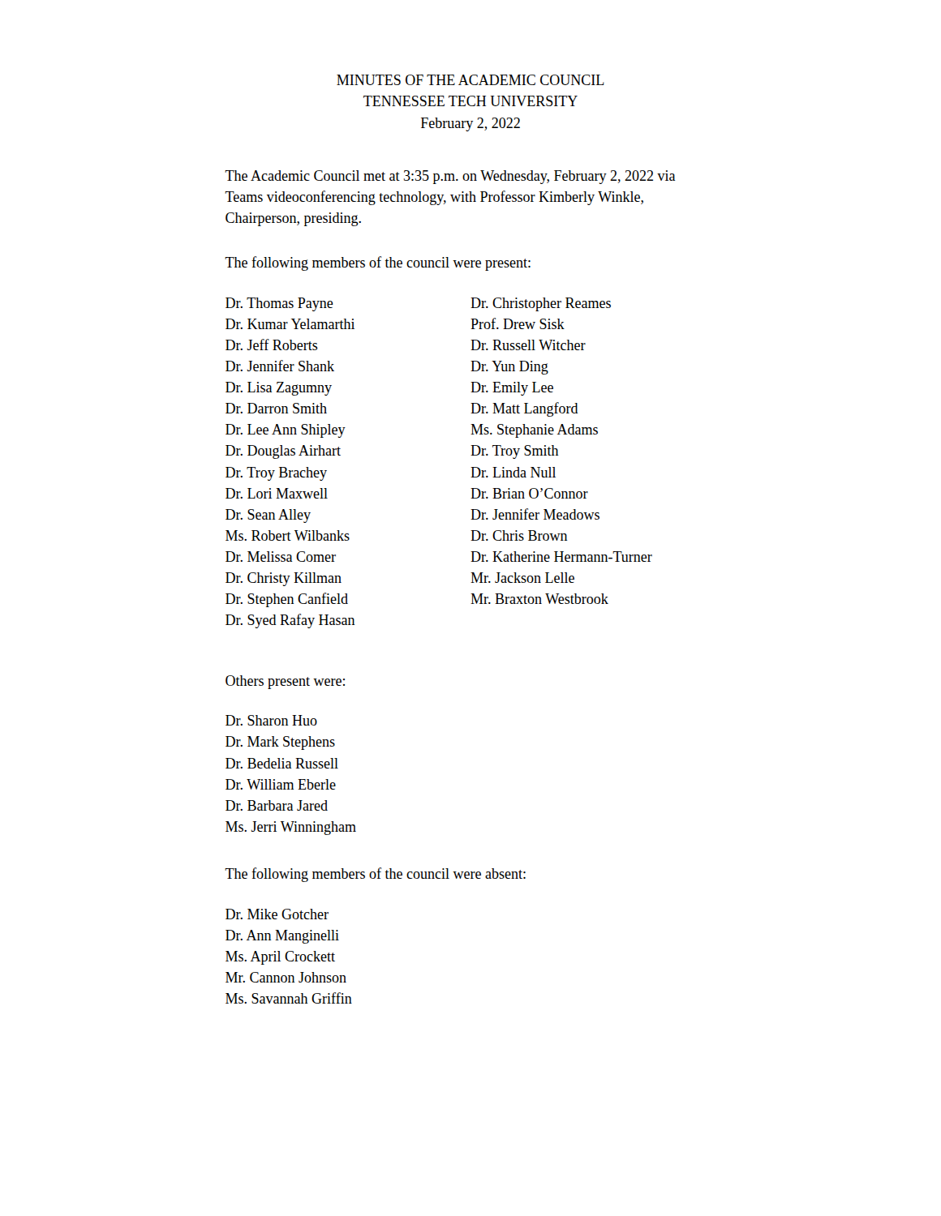MINUTES OF THE ACADEMIC COUNCIL
TENNESSEE TECH UNIVERSITY
February 2, 2022
The Academic Council met at 3:35 p.m. on Wednesday, February 2, 2022 via Teams videoconferencing technology, with Professor Kimberly Winkle, Chairperson, presiding.
The following members of the council were present:
| Dr. Thomas Payne Dr. Kumar Yelamarthi Dr. Jeff Roberts Dr. Jennifer Shank Dr. Lisa Zagumny Dr. Darron Smith Dr. Lee Ann Shipley Dr. Douglas Airhart Dr. Troy Brachey Dr. Lori Maxwell Dr. Sean Alley Ms. Robert Wilbanks Dr. Melissa Comer Dr. Christy Killman Dr. Stephen Canfield Dr. Syed Rafay Hasan | Dr. Christopher Reames Prof. Drew Sisk Dr. Russell Witcher Dr. Yun Ding Dr. Emily Lee Dr. Matt Langford Ms. Stephanie Adams Dr. Troy Smith Dr. Linda Null Dr. Brian O’Connor Dr. Jennifer Meadows Dr. Chris Brown Dr. Katherine Hermann-Turner Mr. Jackson Lelle Mr. Braxton Westbrook |
Others present were:
Dr. Sharon Huo
Dr. Mark Stephens
Dr. Bedelia Russell
Dr. William Eberle
Dr. Barbara Jared
Ms. Jerri Winningham
The following members of the council were absent:
Dr. Mike Gotcher
Dr. Ann Manginelli
Ms. April Crockett
Mr. Cannon Johnson
Ms. Savannah Griffin